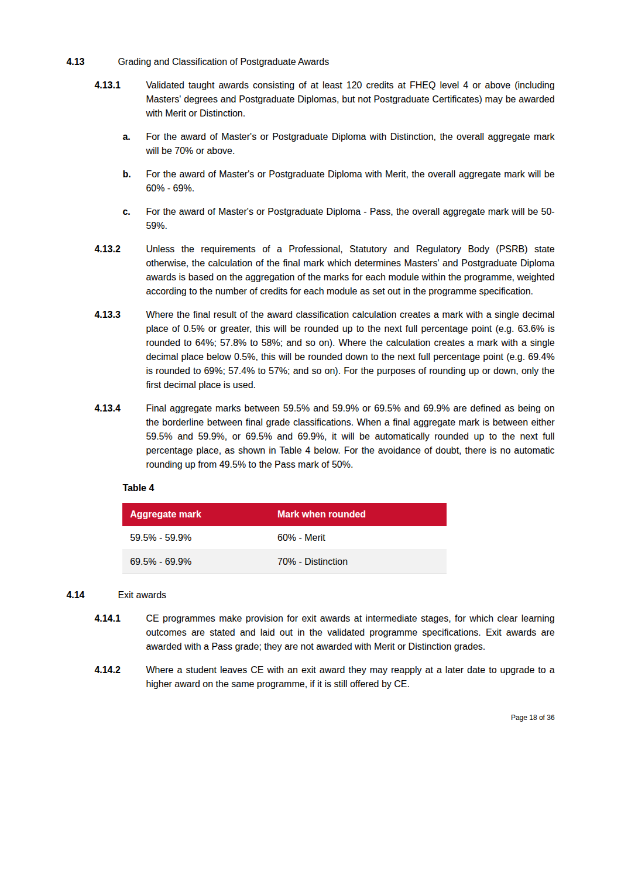4.13
Grading and Classification of Postgraduate Awards
4.13.1
Validated taught awards consisting of at least 120 credits at FHEQ level 4 or above (including Masters' degrees and Postgraduate Diplomas, but not Postgraduate Certificates) may be awarded with Merit or Distinction.
a.
For the award of Master's or Postgraduate Diploma with Distinction, the overall aggregate mark will be 70% or above.
b.
For the award of Master's or Postgraduate Diploma with Merit, the overall aggregate mark will be 60% - 69%.
c.
For the award of Master's or Postgraduate Diploma - Pass, the overall aggregate mark will be 50-59%.
4.13.2
Unless the requirements of a Professional, Statutory and Regulatory Body (PSRB) state otherwise, the calculation of the final mark which determines Masters' and Postgraduate Diploma awards is based on the aggregation of the marks for each module within the programme, weighted according to the number of credits for each module as set out in the programme specification.
4.13.3
Where the final result of the award classification calculation creates a mark with a single decimal place of 0.5% or greater, this will be rounded up to the next full percentage point (e.g. 63.6% is rounded to 64%; 57.8% to 58%; and so on). Where the calculation creates a mark with a single decimal place below 0.5%, this will be rounded down to the next full percentage point (e.g. 69.4% is rounded to 69%; 57.4% to 57%; and so on). For the purposes of rounding up or down, only the first decimal place is used.
4.13.4
Final aggregate marks between 59.5% and 59.9% or 69.5% and 69.9% are defined as being on the borderline between final grade classifications. When a final aggregate mark is between either 59.5% and 59.9%, or 69.5% and 69.9%, it will be automatically rounded up to the next full percentage place, as shown in Table 4 below. For the avoidance of doubt, there is no automatic rounding up from 49.5% to the Pass mark of 50%.
Table 4
| Aggregate mark | Mark when rounded |
| --- | --- |
| 59.5% - 59.9% | 60% - Merit |
| 69.5% - 69.9% | 70% - Distinction |
4.14
Exit awards
4.14.1
CE programmes make provision for exit awards at intermediate stages, for which clear learning outcomes are stated and laid out in the validated programme specifications. Exit awards are awarded with a Pass grade; they are not awarded with Merit or Distinction grades.
4.14.2
Where a student leaves CE with an exit award they may reapply at a later date to upgrade to a higher award on the same programme, if it is still offered by CE.
Page 18 of 36